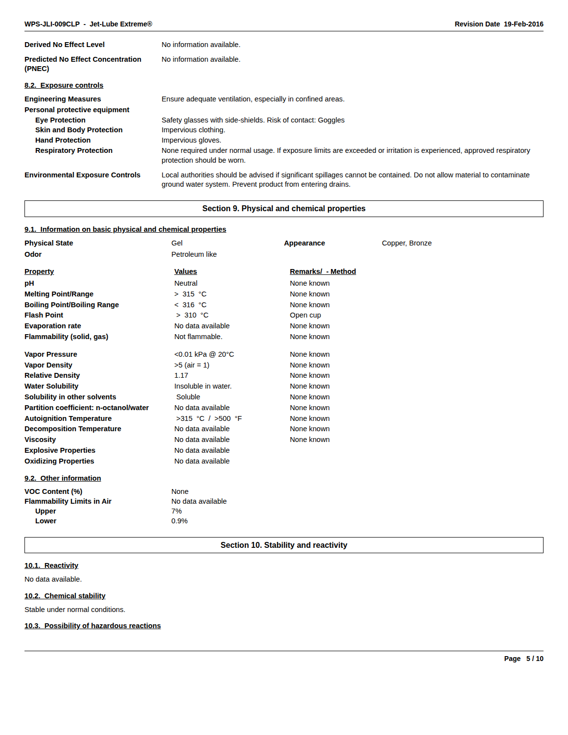WPS-JLI-009CLP - Jet-Lube Extreme®
Revision Date 19-Feb-2016
Derived No Effect Level
No information available.
Predicted No Effect Concentration
(PNEC)
No information available.
8.2. Exposure controls
Engineering Measures
Ensure adequate ventilation, especially in confined areas.
Personal protective equipment
Eye Protection
Safety glasses with side-shields. Risk of contact: Goggles
Skin and Body Protection
Impervious clothing.
Hand Protection
Impervious gloves.
Respiratory Protection
None required under normal usage. If exposure limits are exceeded or irritation is experienced, approved respiratory protection should be worn.
Environmental Exposure Controls
Local authorities should be advised if significant spillages cannot be contained. Do not allow material to contaminate ground water system. Prevent product from entering drains.
Section 9. Physical and chemical properties
9.1. Information on basic physical and chemical properties
Physical State
Gel
Appearance
Copper, Bronze
Odor
Petroleum like
| Property | Values | Remarks/ - Method |
| pH | Neutral | None known |
| Melting Point/Range | > 315 °C | None known |
| Boiling Point/Boiling Range | < 316 °C | None known |
| Flash Point | > 310 °C | Open cup |
| Evaporation rate | No data available | None known |
| Flammability (solid, gas) | Not flammable. | None known |
| Vapor Pressure | <0.01 kPa @ 20°C | None known |
| Vapor Density | >5 (air = 1) | None known |
| Relative Density | 1.17 | None known |
| Water Solubility | Insoluble in water. | None known |
| Solubility in other solvents | Soluble | None known |
| Partition coefficient: n-octanol/water | No data available | None known |
| Autoignition Temperature | >315 °C / >500 °F | None known |
| Decomposition Temperature | No data available | None known |
| Viscosity | No data available | None known |
| Explosive Properties | No data available | |
| Oxidizing Properties | No data available | |
9.2. Other information
VOC Content (%)
None
Flammability Limits in Air
No data available
Upper
7%
Lower
0.9%
Section 10. Stability and reactivity
10.1. Reactivity
No data available.
10.2. Chemical stability
Stable under normal conditions.
10.3. Possibility of hazardous reactions
Page 5 / 10